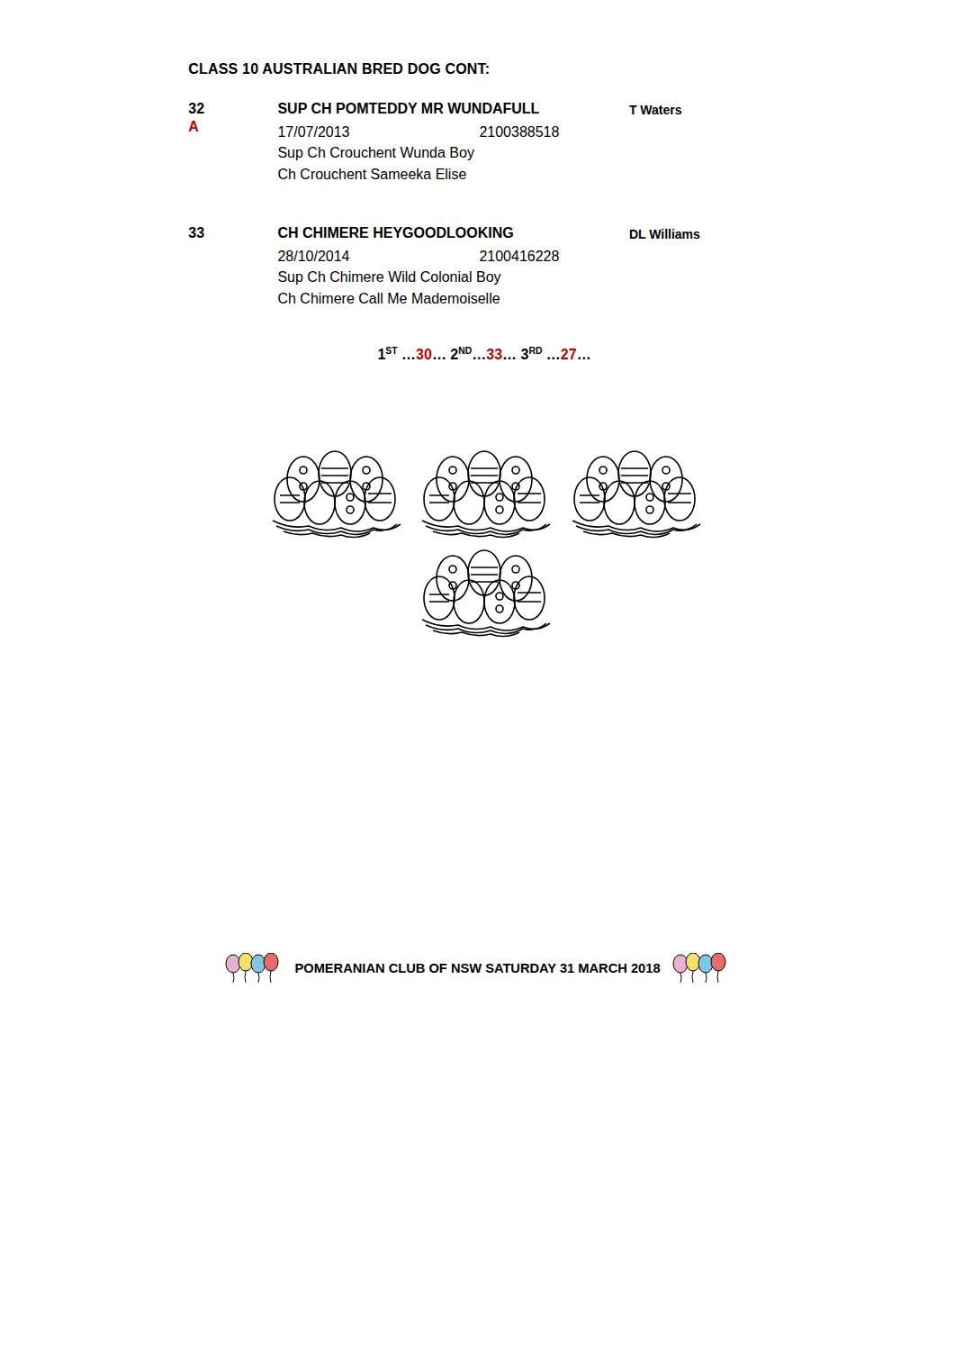CLASS 10 AUSTRALIAN BRED DOG CONT:
32A
T Waters
SUP CH POMTEDDY MR WUNDAFULL
17/07/20132100388518 Sup Ch Crouchent Wunda Boy
Ch Crouchent Sameeka Elise
33
DL Williams
CH CHIMERE HEYGOODLOOKING
28/10/20142100416228 Sup Ch Chimere Wild Colonial Boy
Ch Chimere Call Me Mademoiselle
1ST …30… 2ND…33… 3RD …27…
POMERANIAN CLUB OF NSW SATURDAY 31 MARCH 2018